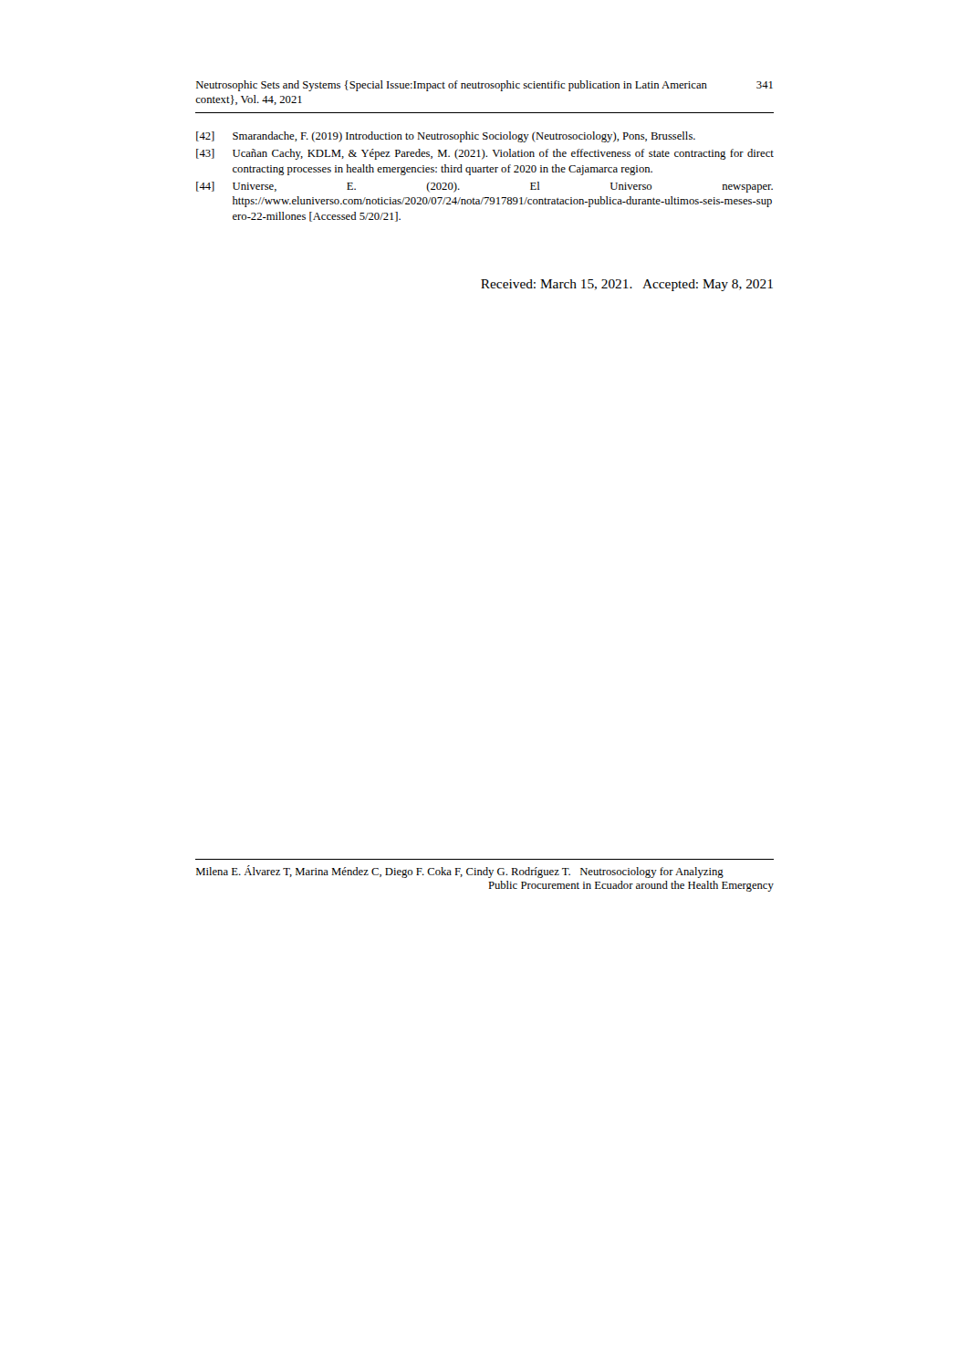341 Neutrosophic Sets and Systems {Special Issue:Impact of neutrosophic scientific publication in Latin American context}, Vol. 44, 2021
[42] Smarandache, F. (2019) Introduction to Neutrosophic Sociology (Neutrosociology), Pons, Brussells.
[43] Ucañan Cachy, KDLM, & Yépez Paredes, M. (2021). Violation of the effectiveness of state contracting for direct contracting processes in health emergencies: third quarter of 2020 in the Cajamarca region.
[44] Universe, E. (2020). El Universo newspaper. https://www.eluniverso.com/noticias/2020/07/24/nota/7917891/contratacion-publica-durante-ultimos-seis-meses-supero-22-millones [Accessed 5/20/21].
Received: March 15, 2021. Accepted: May 8, 2021
Milena E. Álvarez T, Marina Méndez C, Diego F. Coka F, Cindy G. Rodríguez T. Neutrosociology for Analyzing Public Procurement in Ecuador around the Health Emergency